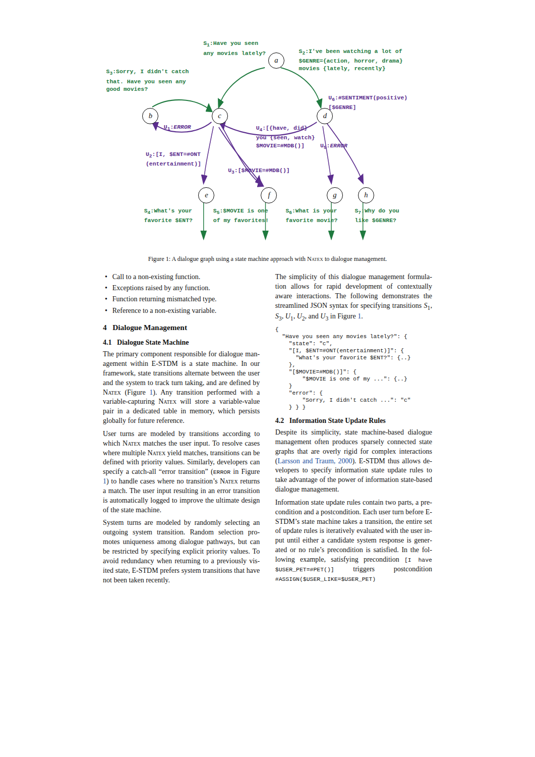a -> c (S1) a -> d (S2) b -> c (S3) c -> b (U1 ERROR) c -> e (U2) c -> f (U3) d -> c (U4) d -> g (U5 ERROR) d -> h (U6) c -> f second curve (from c bottom to f)
a
b
c
d
e
f
g
h
S1:Have you seen any movies lately?
S2:I've been watching a lot of $GENRE={action, horror, drama} movies {lately, recently}
S3:Sorry, I didn't catch that. Have you seen any good movies?
U6:#SENTIMENT(positive) [$GENRE]
U1:ERROR
U4:[{have, did} you {seen, watch} $MOVIE=#MDB()]
U5:ERROR
U2:[I, $ENT=#ONT (entertainment)]
U3:[$MOVIE=#MDB()]
S4:What's your favorite $ENT?
S5:$MOVIE is one of my favorites!
S6:What is your favorite movie?
S7:Why do you like $GENRE?
Figure 1: A dialogue graph using a state machine approach with Natex to dialogue management.
Call to a non-existing function.
Exceptions raised by any function.
Function returning mismatched type.
Reference to a non-existing variable.
4 Dialogue Management
4.1 Dialogue State Machine
The primary component responsible for dialogue management within E-STDM is a state machine. In our framework, state transitions alternate between the user and the system to track turn taking, and are defined by Natex (Figure 1). Any transition performed with a variable-capturing Natex will store a variable-value pair in a dedicated table in memory, which persists globally for future reference.
User turns are modeled by transitions according to which Natex matches the user input. To resolve cases where multiple Natex yield matches, transitions can be defined with priority values. Similarly, developers can specify a catch-all “error transition” (ERROR in Figure 1) to handle cases where no transition’s Natex returns a match. The user input resulting in an error transition is automatically logged to improve the ultimate design of the state machine.
System turns are modeled by randomly selecting an outgoing system transition. Random selection promotes uniqueness among dialogue pathways, but can be restricted by specifying explicit priority values. To avoid redundancy when returning to a previously visited state, E-STDM prefers system transitions that have not been taken recently.
The simplicity of this dialogue management formulation allows for rapid development of contextually aware interactions. The following demonstrates the streamlined JSON syntax for specifying transitions S1, S3, U1, U2, and U3 in Figure 1.
{
  "Have you seen any movies lately?": {
    "state": "c",
    "[I, $ENT=#ONT(entertainment)]": {
      "What's your favorite $ENT?": {..}
    },
    "[$MOVIE=#MDB()]": {
        "$MOVIE is one of my ...": {..}
    }
    "error": {
        "Sorry, I didn't catch ...": "c"
    } } }
4.2 Information State Update Rules
Despite its simplicity, state machine-based dialogue management often produces sparsely connected state graphs that are overly rigid for complex interactions (Larsson and Traum, 2000). E-STDM thus allows developers to specify information state update rules to take advantage of the power of information state-based dialogue management.
Information state update rules contain two parts, a precondition and a postcondition. Each user turn before E-STDM’s state machine takes a transition, the entire set of update rules is iteratively evaluated with the user input until either a candidate system response is generated or no rule’s precondition is satisfied. In the following example, satisfying precondition [I have $USER_PET=#PET()] triggers postcondition #ASSIGN($USER_LIKE=$USER_PET)